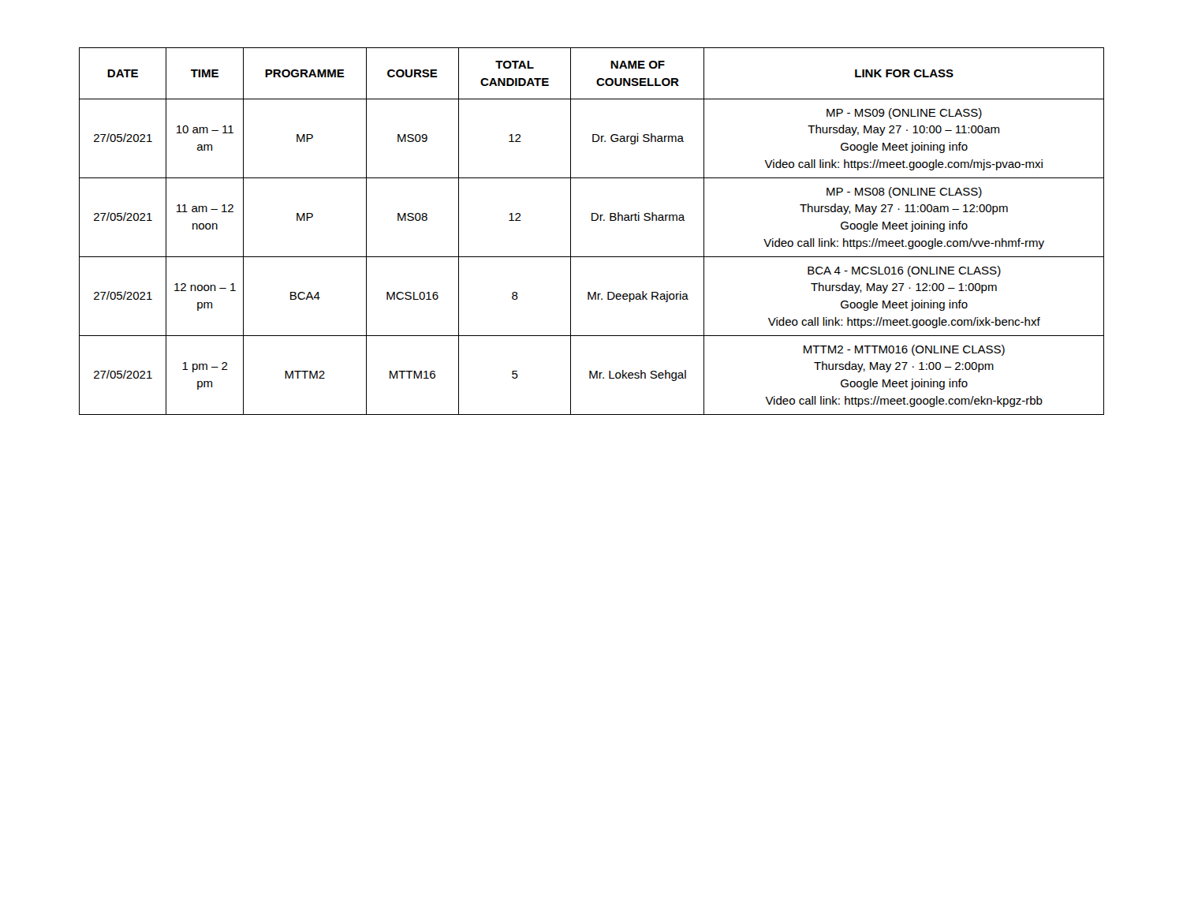| DATE | TIME | PROGRAMME | COURSE | TOTAL CANDIDATE | NAME OF COUNSELLOR | LINK FOR CLASS |
| --- | --- | --- | --- | --- | --- | --- |
| 27/05/2021 | 10 am – 11 am | MP | MS09 | 12 | Dr. Gargi Sharma | MP - MS09 (ONLINE CLASS) Thursday, May 27 · 10:00 – 11:00am Google Meet joining info Video call link: https://meet.google.com/mjs-pvao-mxi |
| 27/05/2021 | 11 am – 12 noon | MP | MS08 | 12 | Dr. Bharti Sharma | MP - MS08 (ONLINE CLASS) Thursday, May 27 · 11:00am – 12:00pm Google Meet joining info Video call link: https://meet.google.com/vve-nhmf-rmy |
| 27/05/2021 | 12 noon – 1 pm | BCA4 | MCSL016 | 8 | Mr. Deepak Rajoria | BCA 4 - MCSL016 (ONLINE CLASS) Thursday, May 27 · 12:00 – 1:00pm Google Meet joining info Video call link: https://meet.google.com/ixk-benc-hxf |
| 27/05/2021 | 1 pm – 2 pm | MTTM2 | MTTM16 | 5 | Mr. Lokesh Sehgal | MTTM2 - MTTM016 (ONLINE CLASS) Thursday, May 27 · 1:00 – 2:00pm Google Meet joining info Video call link: https://meet.google.com/ekn-kpgz-rbb |